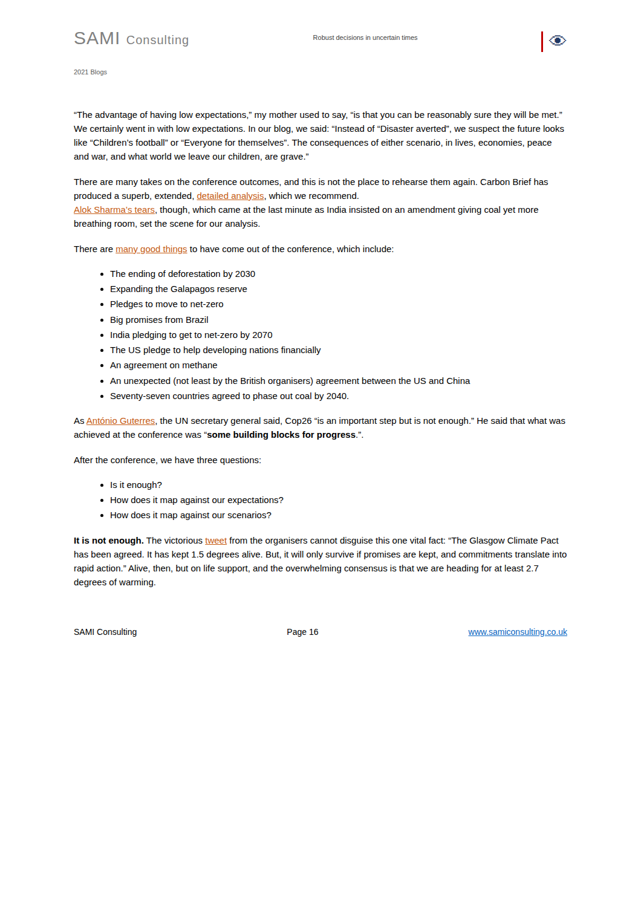SAMI Consulting
Robust decisions in uncertain times
👁
2021 Blogs
“The advantage of having low expectations,” my mother used to say, “is that you can be reasonably sure they will be met.” We certainly went in with low expectations. In our blog, we said: “Instead of “Disaster averted”, we suspect the future looks like “Children’s football” or “Everyone for themselves”. The consequences of either scenario, in lives, economies, peace and war, and what world we leave our children, are grave.”
There are many takes on the conference outcomes, and this is not the place to rehearse them again. Carbon Brief has produced a superb, extended, detailed analysis, which we recommend.
Alok Sharma’s tears, though, which came at the last minute as India insisted on an amendment giving coal yet more breathing room, set the scene for our analysis.
There are many good things to have come out of the conference, which include:
The ending of deforestation by 2030
Expanding the Galapagos reserve
Pledges to move to net-zero
Big promises from Brazil
India pledging to get to net-zero by 2070
The US pledge to help developing nations financially
An agreement on methane
An unexpected (not least by the British organisers) agreement between the US and China
Seventy-seven countries agreed to phase out coal by 2040.
As António Guterres, the UN secretary general said, Cop26 “is an important step but is not enough.” He said that what was achieved at the conference was “some building blocks for progress.”.
After the conference, we have three questions:
Is it enough?
How does it map against our expectations?
How does it map against our scenarios?
It is not enough. The victorious tweet from the organisers cannot disguise this one vital fact: “The Glasgow Climate Pact has been agreed. It has kept 1.5 degrees alive. But, it will only survive if promises are kept, and commitments translate into rapid action.” Alive, then, but on life support, and the overwhelming consensus is that we are heading for at least 2.7 degrees of warming.
SAMI Consulting
Page 16
www.samiconsulting.co.uk